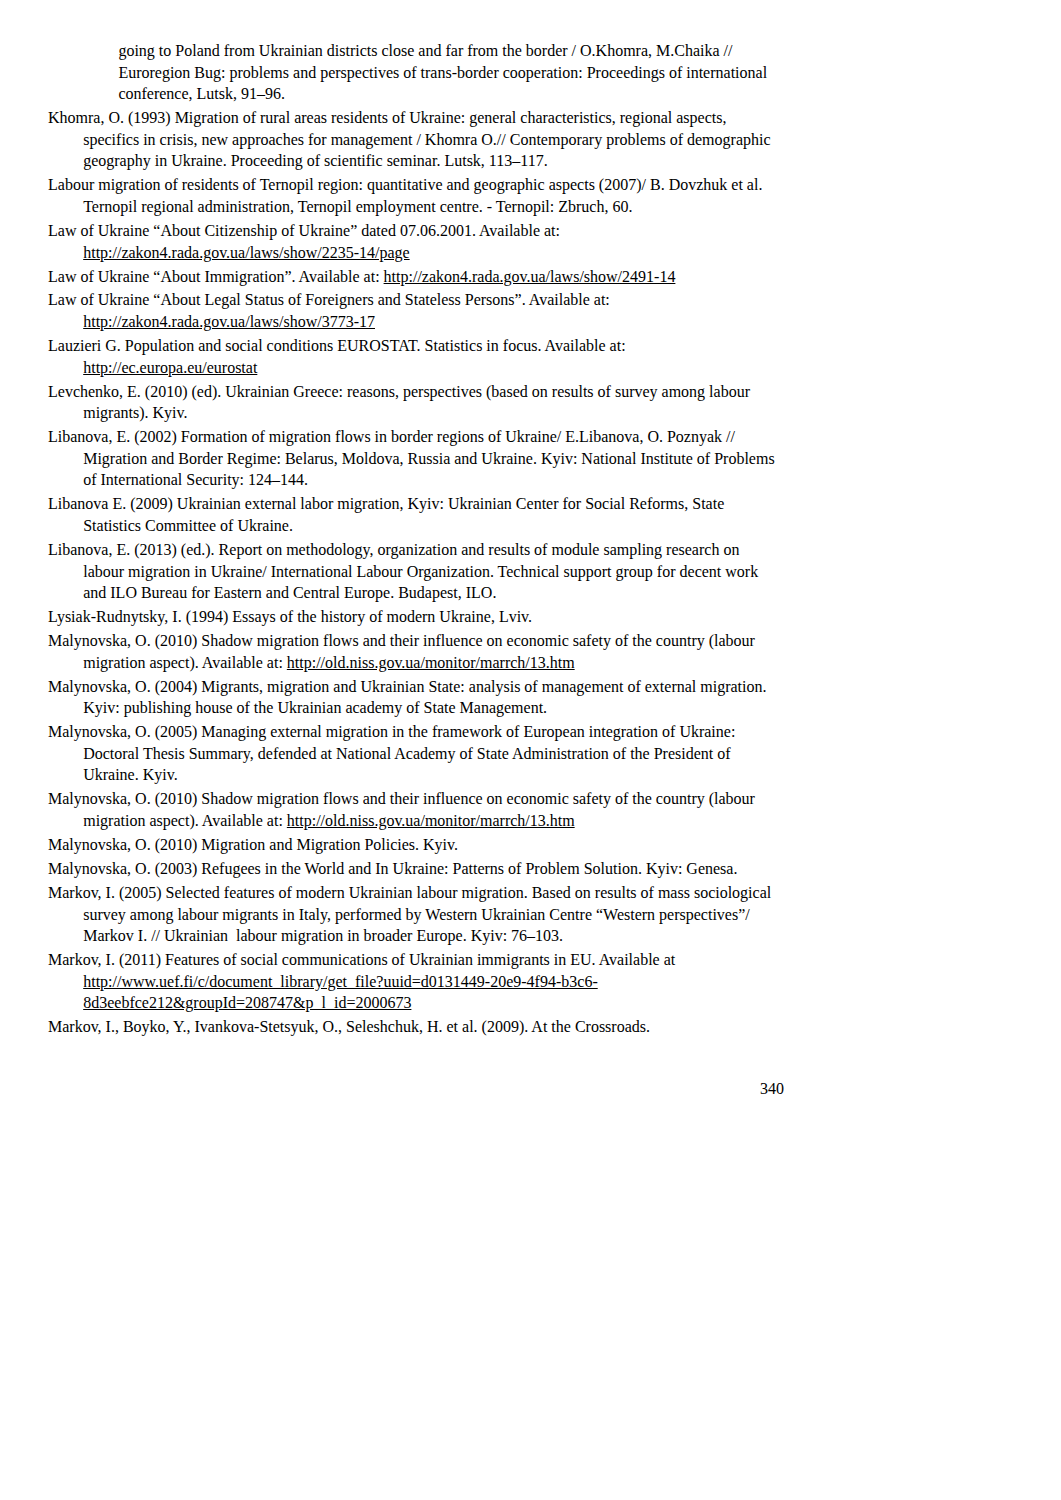going to Poland from Ukrainian districts close and far from the border / O.Khomra, M.Chaika // Euroregion Bug: problems and perspectives of trans-border cooperation: Proceedings of international conference, Lutsk, 91–96.
Khomra, O. (1993) Migration of rural areas residents of Ukraine: general characteristics, regional aspects, specifics in crisis, new approaches for management / Khomra O.// Contemporary problems of demographic geography in Ukraine. Proceeding of scientific seminar. Lutsk, 113–117.
Labour migration of residents of Ternopil region: quantitative and geographic aspects (2007)/ B. Dovzhuk et al. Ternopil regional administration, Ternopil employment centre. - Ternopil: Zbruch, 60.
Law of Ukraine “About Citizenship of Ukraine” dated 07.06.2001. Available at: http://zakon4.rada.gov.ua/laws/show/2235-14/page
Law of Ukraine “About Immigration”. Available at: http://zakon4.rada.gov.ua/laws/show/2491-14
Law of Ukraine “About Legal Status of Foreigners and Stateless Persons”. Available at: http://zakon4.rada.gov.ua/laws/show/3773-17
Lauzieri G. Population and social conditions EUROSTAT. Statistics in focus. Available at: http://ec.europa.eu/eurostat
Levchenko, E. (2010) (ed). Ukrainian Greece: reasons, perspectives (based on results of survey among labour migrants). Kyiv.
Libanova, E. (2002) Formation of migration flows in border regions of Ukraine/ E.Libanova, O. Poznyak // Migration and Border Regime: Belarus, Moldova, Russia and Ukraine. Kyiv: National Institute of Problems of International Security: 124–144.
Libanova E. (2009) Ukrainian external labor migration, Kyiv: Ukrainian Center for Social Reforms, State Statistics Committee of Ukraine.
Libanova, E. (2013) (ed.). Report on methodology, organization and results of module sampling research on labour migration in Ukraine/ International Labour Organization. Technical support group for decent work and ILO Bureau for Eastern and Central Europe. Budapest, ILO.
Lysiak-Rudnytsky, I. (1994) Essays of the history of modern Ukraine, Lviv.
Malynovska, O. (2010) Shadow migration flows and their influence on economic safety of the country (labour migration aspect). Available at: http://old.niss.gov.ua/monitor/marrch/13.htm
Malynovska, O. (2004) Migrants, migration and Ukrainian State: analysis of management of external migration. Kyiv: publishing house of the Ukrainian academy of State Management.
Malynovska, O. (2005) Managing external migration in the framework of European integration of Ukraine: Doctoral Thesis Summary, defended at National Academy of State Administration of the President of Ukraine. Kyiv.
Malynovska, O. (2010) Shadow migration flows and their influence on economic safety of the country (labour migration aspect). Available at: http://old.niss.gov.ua/monitor/marrch/13.htm
Malynovska, O. (2010) Migration and Migration Policies. Kyiv.
Malynovska, O. (2003) Refugees in the World and In Ukraine: Patterns of Problem Solution. Kyiv: Genesa.
Markov, I. (2005) Selected features of modern Ukrainian labour migration. Based on results of mass sociological survey among labour migrants in Italy, performed by Western Ukrainian Centre “Western perspectives”/ Markov I. // Ukrainian labour migration in broader Europe. Kyiv: 76–103.
Markov, I. (2011) Features of social communications of Ukrainian immigrants in EU. Available at http://www.uef.fi/c/document_library/get_file?uuid=d0131449-20e9-4f94-b3c6-8d3eebfce212&groupId=208747&p_l_id=2000673
Markov, I., Boyko, Y., Ivankova-Stetsyuk, O., Seleshchuk, H. et al. (2009). At the Crossroads.
340